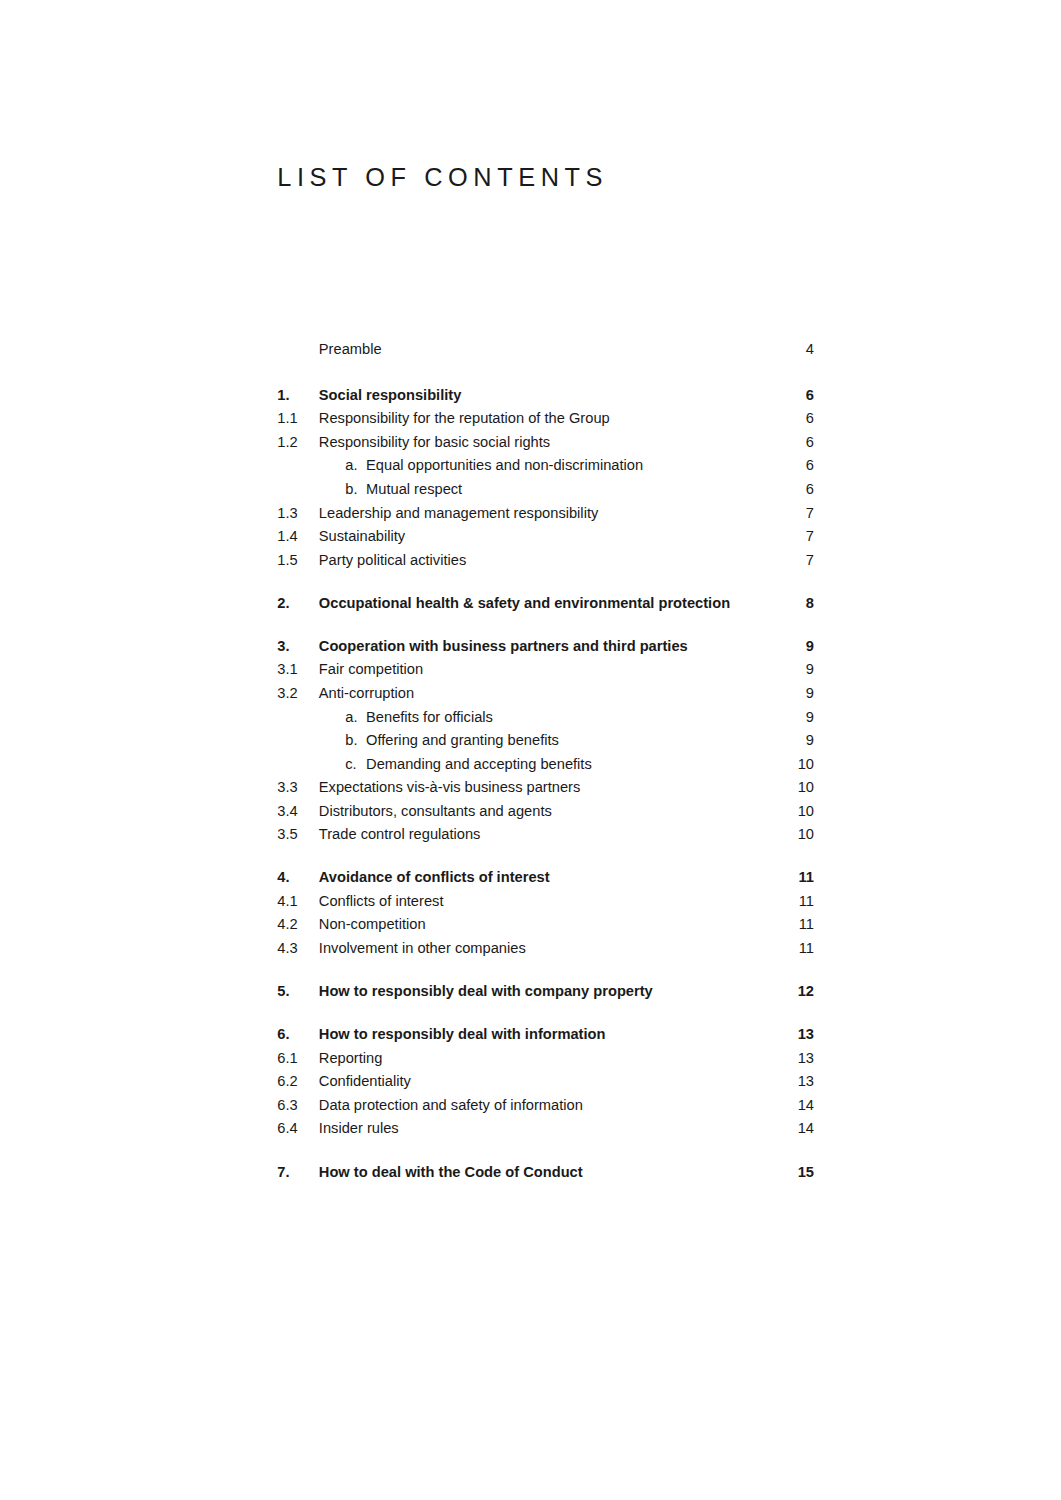List of Contents
| | Preamble | 4 |
| 1. | Social responsibility | 6 |
| 1.1 | Responsibility for the reputation of the Group | 6 |
| 1.2 | Responsibility for basic social rights | 6 |
| | a. Equal opportunities and non-discrimination | 6 |
| | b. Mutual respect | 6 |
| 1.3 | Leadership and management responsibility | 7 |
| 1.4 | Sustainability | 7 |
| 1.5 | Party political activities | 7 |
| 2. | Occupational health & safety and environmental protection | 8 |
| 3. | Cooperation with business partners and third parties | 9 |
| 3.1 | Fair competition | 9 |
| 3.2 | Anti-corruption | 9 |
| | a. Benefits for officials | 9 |
| | b. Offering and granting benefits | 9 |
| | c. Demanding and accepting benefits | 10 |
| 3.3 | Expectations vis-à-vis business partners | 10 |
| 3.4 | Distributors, consultants and agents | 10 |
| 3.5 | Trade control regulations | 10 |
| 4. | Avoidance of conflicts of interest | 11 |
| 4.1 | Conflicts of interest | 11 |
| 4.2 | Non-competition | 11 |
| 4.3 | Involvement in other companies | 11 |
| 5. | How to responsibly deal with company property | 12 |
| 6. | How to responsibly deal with information | 13 |
| 6.1 | Reporting | 13 |
| 6.2 | Confidentiality | 13 |
| 6.3 | Data protection and safety of information | 14 |
| 6.4 | Insider rules | 14 |
| 7. | How to deal with the Code of Conduct | 15 |